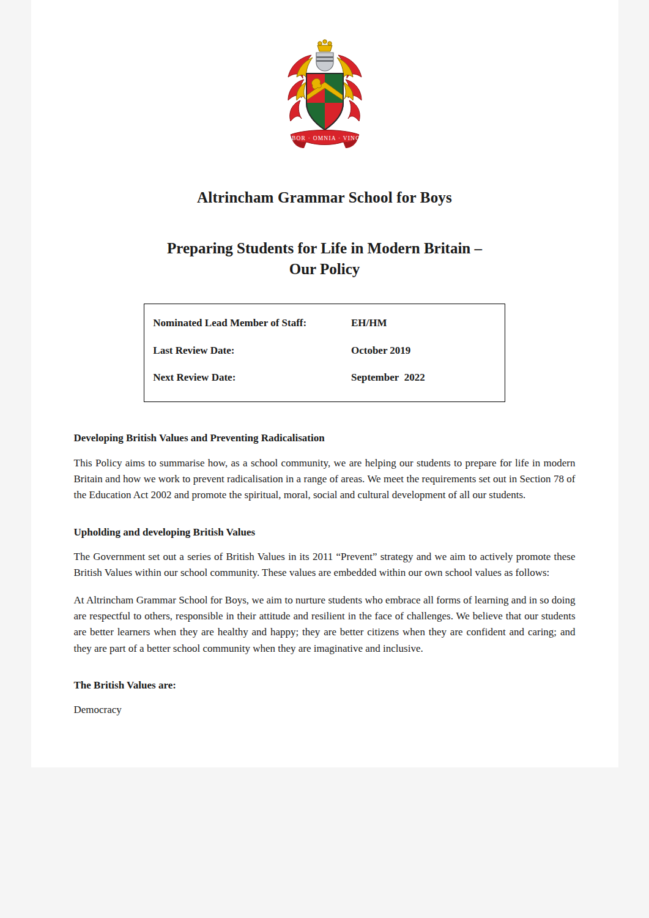LABOR · OMNIA · VINCIT
Altrincham Grammar School for Boys
Preparing Students for Life in Modern Britain –
Our Policy
| Nominated Lead Member of Staff: | EH/HM |
| Last Review Date: | October 2019 |
| Next Review Date: | September 2022 |
Developing British Values and Preventing Radicalisation
This Policy aims to summarise how, as a school community, we are helping our students to prepare for life in modern Britain and how we work to prevent radicalisation in a range of areas. We meet the requirements set out in Section 78 of the Education Act 2002 and promote the spiritual, moral, social and cultural development of all our students.
Upholding and developing British Values
The Government set out a series of British Values in its 2011 “Prevent” strategy and we aim to actively promote these British Values within our school community. These values are embedded within our own school values as follows:
At Altrincham Grammar School for Boys, we aim to nurture students who embrace all forms of learning and in so doing are respectful to others, responsible in their attitude and resilient in the face of challenges. We believe that our students are better learners when they are healthy and happy; they are better citizens when they are confident and caring; and they are part of a better school community when they are imaginative and inclusive.
The British Values are:
Democracy